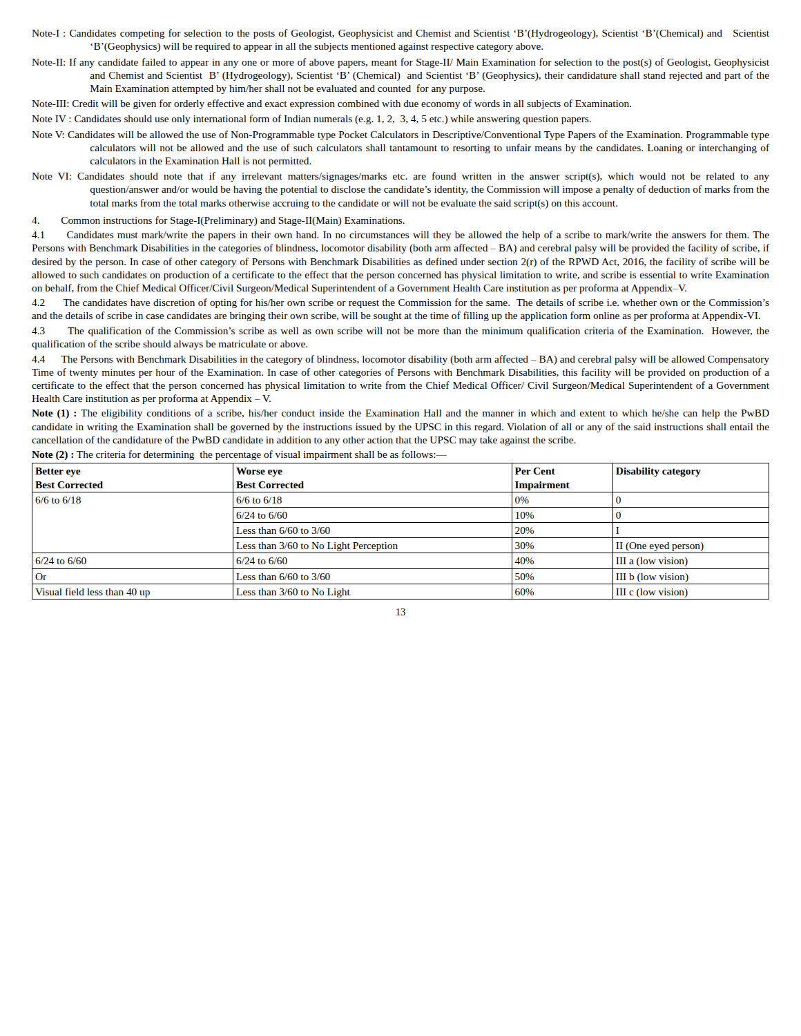Note-I : Candidates competing for selection to the posts of Geologist, Geophysicist and Chemist and Scientist ‘B’(Hydrogeology), Scientist ‘B’(Chemical) and Scientist ‘B’(Geophysics) will be required to appear in all the subjects mentioned against respective category above.
Note-II: If any candidate failed to appear in any one or more of above papers, meant for Stage-II/ Main Examination for selection to the post(s) of Geologist, Geophysicist and Chemist and Scientist B’ (Hydrogeology), Scientist ‘B’ (Chemical) and Scientist ‘B’ (Geophysics), their candidature shall stand rejected and part of the Main Examination attempted by him/her shall not be evaluated and counted for any purpose.
Note-III: Credit will be given for orderly effective and exact expression combined with due economy of words in all subjects of Examination.
Note IV : Candidates should use only international form of Indian numerals (e.g. 1, 2, 3, 4, 5 etc.) while answering question papers.
Note V: Candidates will be allowed the use of Non-Programmable type Pocket Calculators in Descriptive/Conventional Type Papers of the Examination. Programmable type calculators will not be allowed and the use of such calculators shall tantamount to resorting to unfair means by the candidates. Loaning or interchanging of calculators in the Examination Hall is not permitted.
Note VI: Candidates should note that if any irrelevant matters/signages/marks etc. are found written in the answer script(s), which would not be related to any question/answer and/or would be having the potential to disclose the candidate’s identity, the Commission will impose a penalty of deduction of marks from the total marks from the total marks otherwise accruing to the candidate or will not be evaluate the said script(s) on this account.
4. Common instructions for Stage-I(Preliminary) and Stage-II(Main) Examinations.
4.1 Candidates must mark/write the papers in their own hand. In no circumstances will they be allowed the help of a scribe to mark/write the answers for them. The Persons with Benchmark Disabilities in the categories of blindness, locomotor disability (both arm affected – BA) and cerebral palsy will be provided the facility of scribe, if desired by the person. In case of other category of Persons with Benchmark Disabilities as defined under section 2(r) of the RPWD Act, 2016, the facility of scribe will be allowed to such candidates on production of a certificate to the effect that the person concerned has physical limitation to write, and scribe is essential to write Examination on behalf, from the Chief Medical Officer/Civil Surgeon/Medical Superintendent of a Government Health Care institution as per proforma at Appendix–V.
4.2 The candidates have discretion of opting for his/her own scribe or request the Commission for the same. The details of scribe i.e. whether own or the Commission’s and the details of scribe in case candidates are bringing their own scribe, will be sought at the time of filling up the application form online as per proforma at Appendix-VI.
4.3 The qualification of the Commission’s scribe as well as own scribe will not be more than the minimum qualification criteria of the Examination. However, the qualification of the scribe should always be matriculate or above.
4.4 The Persons with Benchmark Disabilities in the category of blindness, locomotor disability (both arm affected – BA) and cerebral palsy will be allowed Compensatory Time of twenty minutes per hour of the Examination. In case of other categories of Persons with Benchmark Disabilities, this facility will be provided on production of a certificate to the effect that the person concerned has physical limitation to write from the Chief Medical Officer/ Civil Surgeon/Medical Superintendent of a Government Health Care institution as per proforma at Appendix – V.
Note (1) : The eligibility conditions of a scribe, his/her conduct inside the Examination Hall and the manner in which and extent to which he/she can help the PwBD candidate in writing the Examination shall be governed by the instructions issued by the UPSC in this regard. Violation of all or any of the said instructions shall entail the cancellation of the candidature of the PwBD candidate in addition to any other action that the UPSC may take against the scribe.
Note (2) : The criteria for determining the percentage of visual impairment shall be as follows:—
| Better eye Best Corrected | Worse eye Best Corrected | Per Cent Impairment | Disability category |
| --- | --- | --- | --- |
| 6/6 to 6/18 | 6/6 to 6/18 | 0% | 0 |
| 6/24 to 6/60 | 10% | 0 |
| Less than 6/60 to 3/60 | 20% | I |
| Less than 3/60 to No Light Perception | 30% | II (One eyed person) |
| 6/24 to 6/60 | 6/24 to 6/60 | 40% | III a (low vision) |
| Or | Less than 6/60 to 3/60 | 50% | III b (low vision) |
| Visual field less than 40 up | Less than 3/60 to No Light | 60% | III c (low vision) |
13